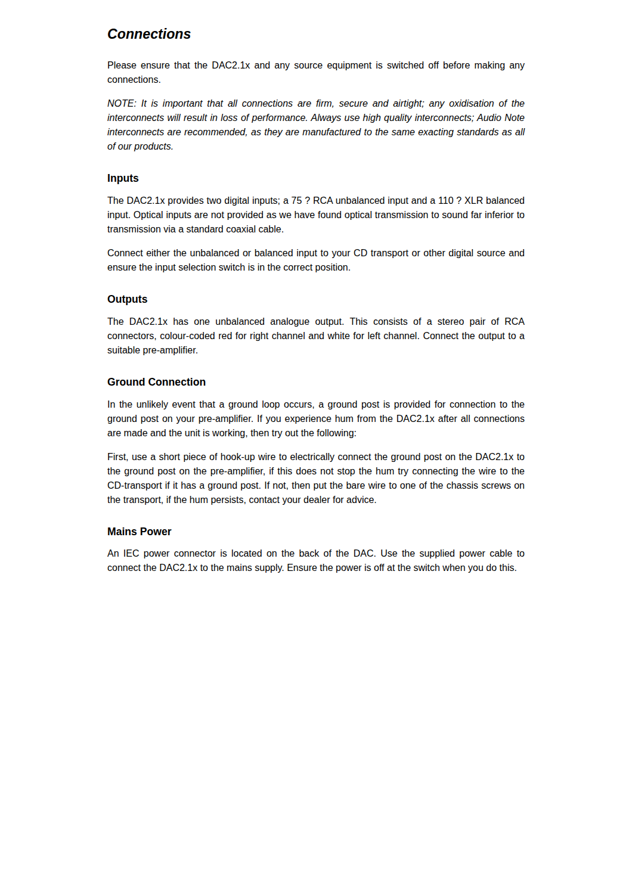Connections
Please ensure that the DAC2.1x and any source equipment is switched off before making any connections.
NOTE: It is important that all connections are firm, secure and airtight; any oxidisation of the interconnects will result in loss of performance. Always use high quality interconnects; Audio Note interconnects are recommended, as they are manufactured to the same exacting standards as all of our products.
Inputs
The DAC2.1x provides two digital inputs; a 75 ? RCA unbalanced input and a 110 ? XLR balanced input. Optical inputs are not provided as we have found optical transmission to sound far inferior to transmission via a standard coaxial cable.
Connect either the unbalanced or balanced input to your CD transport or other digital source and ensure the input selection switch is in the correct position.
Outputs
The DAC2.1x has one unbalanced analogue output. This consists of a stereo pair of RCA connectors, colour-coded red for right channel and white for left channel. Connect the output to a suitable pre-amplifier.
Ground Connection
In the unlikely event that a ground loop occurs, a ground post is provided for connection to the ground post on your pre-amplifier. If you experience hum from the DAC2.1x after all connections are made and the unit is working, then try out the following:
First, use a short piece of hook-up wire to electrically connect the ground post on the DAC2.1x to the ground post on the pre-amplifier, if this does not stop the hum try connecting the wire to the CD-transport if it has a ground post. If not, then put the bare wire to one of the chassis screws on the transport, if the hum persists, contact your dealer for advice.
Mains Power
An IEC power connector is located on the back of the DAC. Use the supplied power cable to connect the DAC2.1x to the mains supply. Ensure the power is off at the switch when you do this.